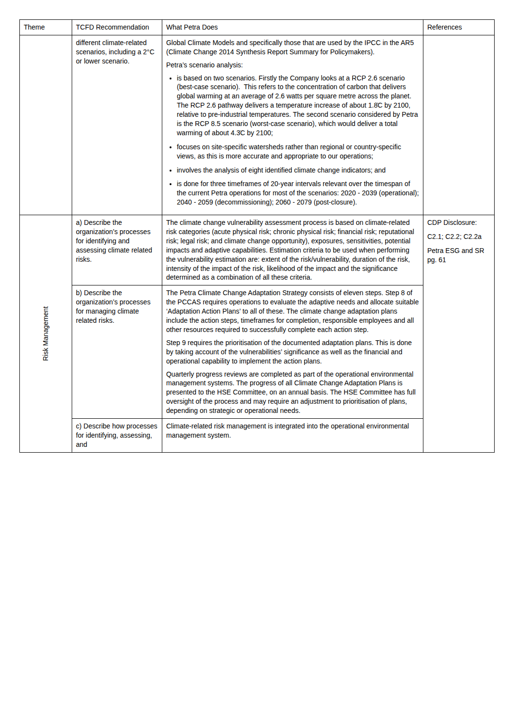| Theme | TCFD Recommendation | What Petra Does | References |
| --- | --- | --- | --- |
| | different climate-related scenarios, including a 2°C or lower scenario. | Global Climate Models and specifically those that are used by the IPCC in the AR5 (Climate Change 2014 Synthesis Report Summary for Policymakers). Petra’s scenario analysis: is based on two scenarios. Firstly the Company looks at a RCP 2.6 scenario (best-case scenario). This refers to the concentration of carbon that delivers global warming at an average of 2.6 watts per square metre across the planet. The RCP 2.6 pathway delivers a temperature increase of about 1.8̇C by 2100, relative to pre-industrial temperatures. The second scenario considered by Petra is the RCP 8.5 scenario (worst-case scenario), which would deliver a total warming of about 4.3̇C by 2100; focuses on site-specific watersheds rather than regional or country-specific views, as this is more accurate and appropriate to our operations; involves the analysis of eight identified climate change indicators; and is done for three timeframes of 20-year intervals relevant over the timespan of the current Petra operations for most of the scenarios: 2020 - 2039 (operational); 2040 - 2059 (decommissioning); 2060 - 2079 (post-closure). | |
| Risk Management | a) Describe the organization’s processes for identifying and assessing climate related risks. | The climate change vulnerability assessment process is based on climate-related risk categories (acute physical risk; chronic physical risk; financial risk; reputational risk; legal risk; and climate change opportunity), exposures, sensitivities, potential impacts and adaptive capabilities. Estimation criteria to be used when performing the vulnerability estimation are: extent of the risk/vulnerability, duration of the risk, intensity of the impact of the risk, likelihood of the impact and the significance determined as a combination of all these criteria. | CDP Disclosure: C2.1; C2.2; C2.2a Petra ESG and SR pg. 61 |
| b) Describe the organization’s processes for managing climate related risks. | The Petra Climate Change Adaptation Strategy consists of eleven steps. Step 8 of the PCCAS requires operations to evaluate the adaptive needs and allocate suitable ‘Adaptation Action Plans’ to all of these. The climate change adaptation plans include the action steps, timeframes for completion, responsible employees and all other resources required to successfully complete each action step. Step 9 requires the prioritisation of the documented adaptation plans. This is done by taking account of the vulnerabilities’ significance as well as the financial and operational capability to implement the action plans. Quarterly progress reviews are completed as part of the operational environmental management systems. The progress of all Climate Change Adaptation Plans is presented to the HSE Committee, on an annual basis. The HSE Committee has full oversight of the process and may require an adjustment to prioritisation of plans, depending on strategic or operational needs. |
| c) Describe how processes for identifying, assessing, and | Climate-related risk management is integrated into the operational environmental management system. |